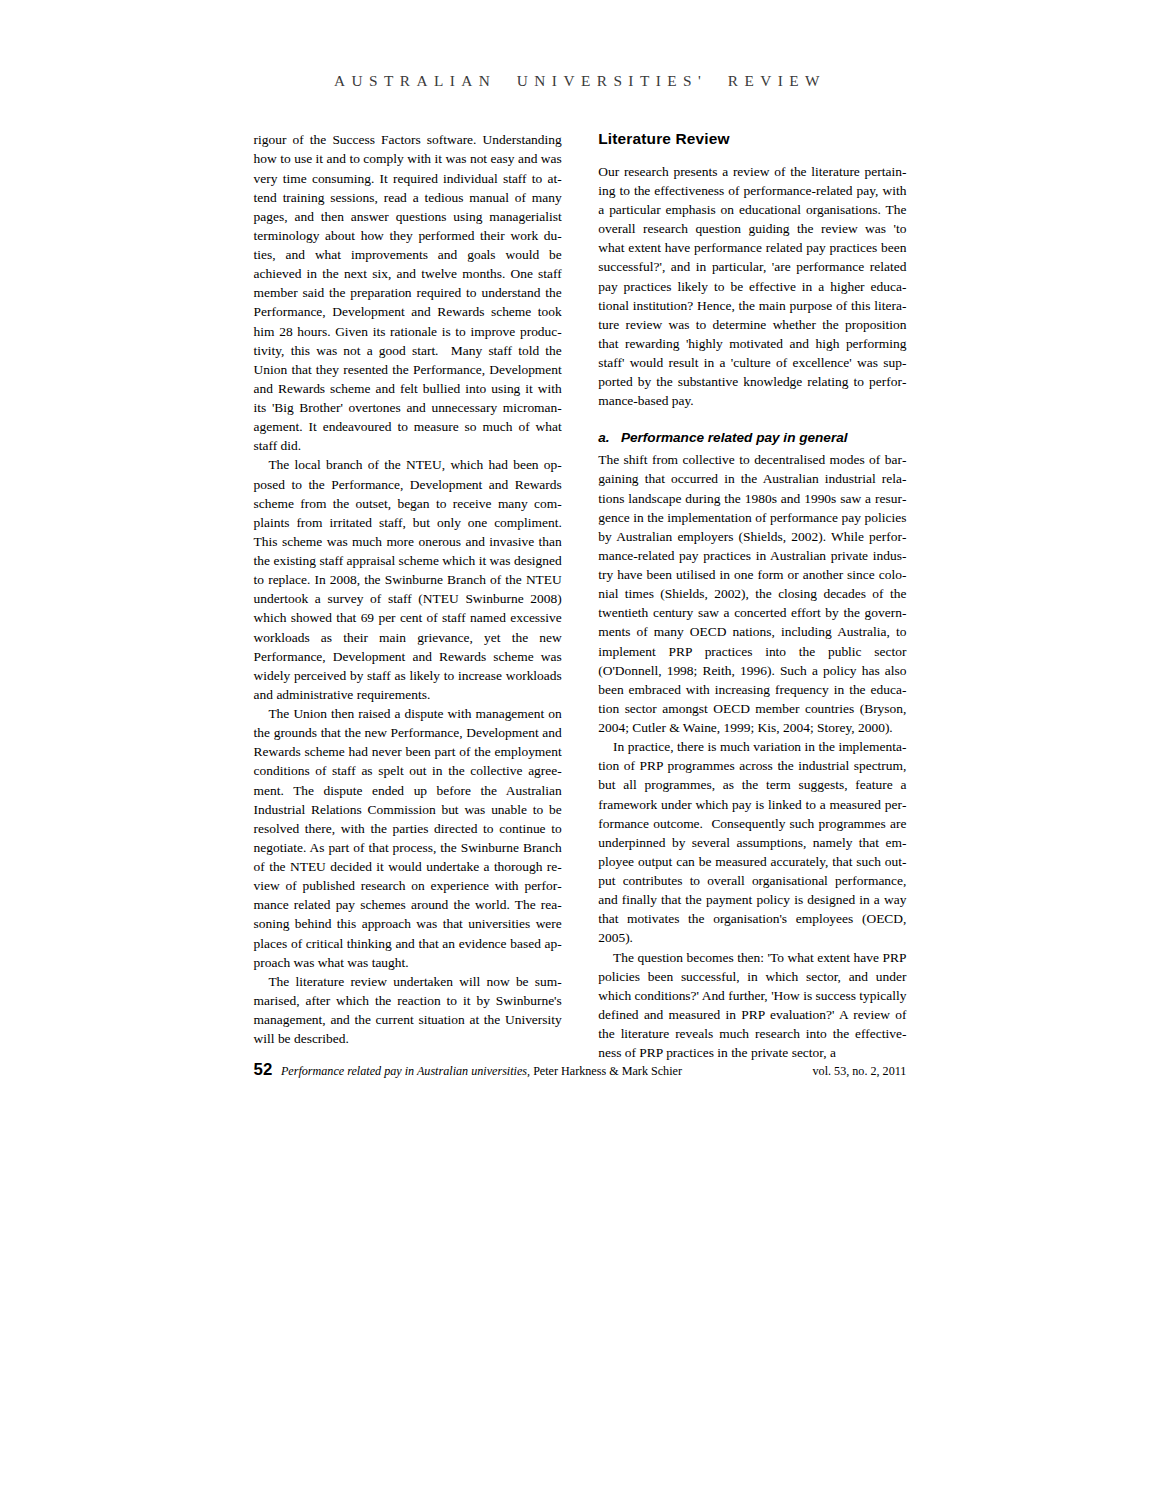AUSTRALIAN UNIVERSITIES' REVIEW
rigour of the Success Factors software. Understanding how to use it and to comply with it was not easy and was very time consuming. It required individual staff to attend training sessions, read a tedious manual of many pages, and then answer questions using managerialist terminology about how they performed their work duties, and what improvements and goals would be achieved in the next six, and twelve months. One staff member said the preparation required to understand the Performance, Development and Rewards scheme took him 28 hours. Given its rationale is to improve productivity, this was not a good start. Many staff told the Union that they resented the Performance, Development and Rewards scheme and felt bullied into using it with its 'Big Brother' overtones and unnecessary micromanagement. It endeavoured to measure so much of what staff did.
The local branch of the NTEU, which had been opposed to the Performance, Development and Rewards scheme from the outset, began to receive many complaints from irritated staff, but only one compliment. This scheme was much more onerous and invasive than the existing staff appraisal scheme which it was designed to replace. In 2008, the Swinburne Branch of the NTEU undertook a survey of staff (NTEU Swinburne 2008) which showed that 69 per cent of staff named excessive workloads as their main grievance, yet the new Performance, Development and Rewards scheme was widely perceived by staff as likely to increase workloads and administrative requirements.
The Union then raised a dispute with management on the grounds that the new Performance, Development and Rewards scheme had never been part of the employment conditions of staff as spelt out in the collective agreement. The dispute ended up before the Australian Industrial Relations Commission but was unable to be resolved there, with the parties directed to continue to negotiate. As part of that process, the Swinburne Branch of the NTEU decided it would undertake a thorough review of published research on experience with performance related pay schemes around the world. The reasoning behind this approach was that universities were places of critical thinking and that an evidence based approach was what was taught.
The literature review undertaken will now be summarised, after which the reaction to it by Swinburne's management, and the current situation at the University will be described.
Literature Review
Our research presents a review of the literature pertaining to the effectiveness of performance-related pay, with a particular emphasis on educational organisations. The overall research question guiding the review was 'to what extent have performance related pay practices been successful?', and in particular, 'are performance related pay practices likely to be effective in a higher educational institution? Hence, the main purpose of this literature review was to determine whether the proposition that rewarding 'highly motivated and high performing staff' would result in a 'culture of excellence' was supported by the substantive knowledge relating to performance-based pay.
a. Performance related pay in general
The shift from collective to decentralised modes of bargaining that occurred in the Australian industrial relations landscape during the 1980s and 1990s saw a resurgence in the implementation of performance pay policies by Australian employers (Shields, 2002). While performance-related pay practices in Australian private industry have been utilised in one form or another since colonial times (Shields, 2002), the closing decades of the twentieth century saw a concerted effort by the governments of many OECD nations, including Australia, to implement PRP practices into the public sector (O'Donnell, 1998; Reith, 1996). Such a policy has also been embraced with increasing frequency in the education sector amongst OECD member countries (Bryson, 2004; Cutler & Waine, 1999; Kis, 2004; Storey, 2000).
In practice, there is much variation in the implementation of PRP programmes across the industrial spectrum, but all programmes, as the term suggests, feature a framework under which pay is linked to a measured performance outcome. Consequently such programmes are underpinned by several assumptions, namely that employee output can be measured accurately, that such output contributes to overall organisational performance, and finally that the payment policy is designed in a way that motivates the organisation's employees (OECD, 2005).
The question becomes then: 'To what extent have PRP policies been successful, in which sector, and under which conditions?' And further, 'How is success typically defined and measured in PRP evaluation?' A review of the literature reveals much research into the effectiveness of PRP practices in the private sector, a
52 Performance related pay in Australian universities, Peter Harkness & Mark Schier
vol. 53, no. 2, 2011